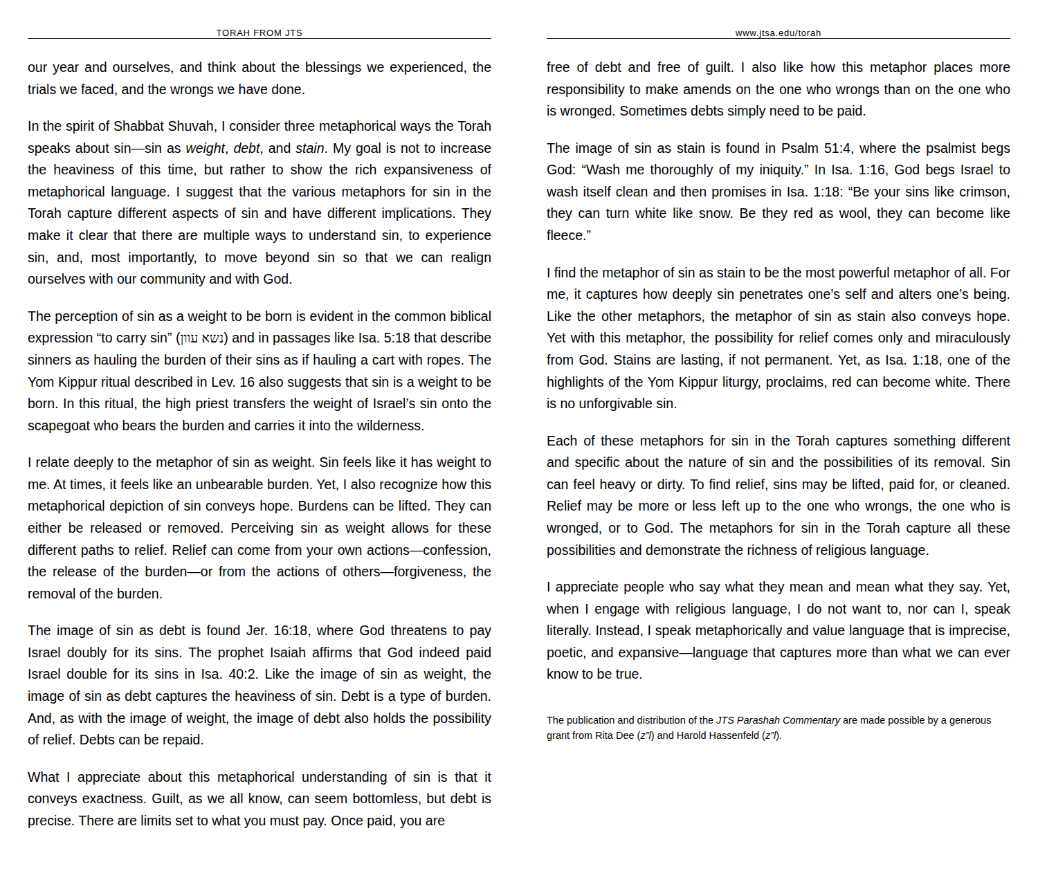Torah from JTS
www.jtsa.edu/torah
our year and ourselves, and think about the blessings we experienced, the trials we faced, and the wrongs we have done.
In the spirit of Shabbat Shuvah, I consider three metaphorical ways the Torah speaks about sin—sin as weight, debt, and stain. My goal is not to increase the heaviness of this time, but rather to show the rich expansiveness of metaphorical language. I suggest that the various metaphors for sin in the Torah capture different aspects of sin and have different implications. They make it clear that there are multiple ways to understand sin, to experience sin, and, most importantly, to move beyond sin so that we can realign ourselves with our community and with God.
The perception of sin as a weight to be born is evident in the common biblical expression “to carry sin” (נשא עוון) and in passages like Isa. 5:18 that describe sinners as hauling the burden of their sins as if hauling a cart with ropes. The Yom Kippur ritual described in Lev. 16 also suggests that sin is a weight to be born. In this ritual, the high priest transfers the weight of Israel’s sin onto the scapegoat who bears the burden and carries it into the wilderness.
I relate deeply to the metaphor of sin as weight. Sin feels like it has weight to me. At times, it feels like an unbearable burden. Yet, I also recognize how this metaphorical depiction of sin conveys hope. Burdens can be lifted. They can either be released or removed. Perceiving sin as weight allows for these different paths to relief. Relief can come from your own actions—confession, the release of the burden—or from the actions of others—forgiveness, the removal of the burden.
The image of sin as debt is found Jer. 16:18, where God threatens to pay Israel doubly for its sins. The prophet Isaiah affirms that God indeed paid Israel double for its sins in Isa. 40:2. Like the image of sin as weight, the image of sin as debt captures the heaviness of sin. Debt is a type of burden. And, as with the image of weight, the image of debt also holds the possibility of relief. Debts can be repaid.
What I appreciate about this metaphorical understanding of sin is that it conveys exactness. Guilt, as we all know, can seem bottomless, but debt is precise. There are limits set to what you must pay. Once paid, you are
free of debt and free of guilt. I also like how this metaphor places more responsibility to make amends on the one who wrongs than on the one who is wronged. Sometimes debts simply need to be paid.
The image of sin as stain is found in Psalm 51:4, where the psalmist begs God: “Wash me thoroughly of my iniquity.” In Isa. 1:16, God begs Israel to wash itself clean and then promises in Isa. 1:18: “Be your sins like crimson, they can turn white like snow. Be they red as wool, they can become like fleece.”
I find the metaphor of sin as stain to be the most powerful metaphor of all. For me, it captures how deeply sin penetrates one’s self and alters one’s being. Like the other metaphors, the metaphor of sin as stain also conveys hope. Yet with this metaphor, the possibility for relief comes only and miraculously from God. Stains are lasting, if not permanent. Yet, as Isa. 1:18, one of the highlights of the Yom Kippur liturgy, proclaims, red can become white. There is no unforgivable sin.
Each of these metaphors for sin in the Torah captures something different and specific about the nature of sin and the possibilities of its removal. Sin can feel heavy or dirty. To find relief, sins may be lifted, paid for, or cleaned. Relief may be more or less left up to the one who wrongs, the one who is wronged, or to God. The metaphors for sin in the Torah capture all these possibilities and demonstrate the richness of religious language.
I appreciate people who say what they mean and mean what they say. Yet, when I engage with religious language, I do not want to, nor can I, speak literally. Instead, I speak metaphorically and value language that is imprecise, poetic, and expansive—language that captures more than what we can ever know to be true.
The publication and distribution of the JTS Parashah Commentary are made possible by a generous grant from Rita Dee (z”l) and Harold Hassenfeld (z”l).